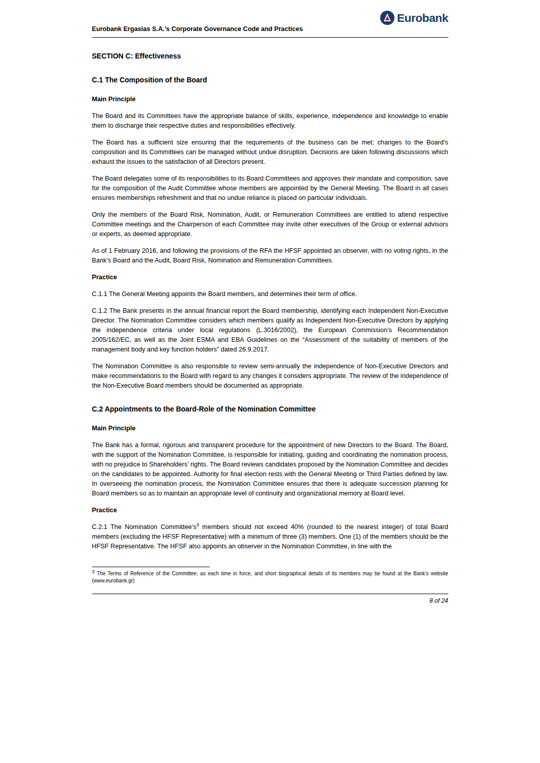Eurobank Ergasias S.A.’s Corporate Governance Code and Practices
Eurobank
SECTION C: Effectiveness
C.1 The Composition of the Board
Main Principle
The Board and its Committees have the appropriate balance of skills, experience, independence and knowledge to enable them to discharge their respective duties and responsibilities effectively.
The Board has a sufficient size ensuring that the requirements of the business can be met; changes to the Board's composition and its Committees can be managed without undue disruption. Decisions are taken following discussions which exhaust the issues to the satisfaction of all Directors present.
The Board delegates some of its responsibilities to its Board Committees and approves their mandate and composition, save for the composition of the Audit Committee whose members are appointed by the General Meeting. The Board in all cases ensures memberships refreshment and that no undue reliance is placed on particular individuals.
Only the members of the Board Risk, Nomination, Audit, or Remuneration Committees are entitled to attend respective Committee meetings and the Chairperson of each Committee may invite other executives of the Group or external advisors or experts, as deemed appropriate.
As of 1 February 2016, and following the provisions of the RFA the HFSF appointed an observer, with no voting rights, in the Bank’s Board and the Audit, Board Risk, Nomination and Remuneration Committees.
Practice
C.1.1 The General Meeting appoints the Board members, and determines their term of office.
C.1.2 The Bank presents in the annual financial report the Board membership, identifying each Independent Non-Executive Director. The Nomination Committee considers which members qualify as Independent Non-Executive Directors by applying the independence criteria under local regulations (L.3016/2002), the European Commission’s Recommendation 2005/162/EC, as well as the Joint ESMA and EBA Guidelines on the “Assessment of the suitability of members of the management body and key function holders” dated 26.9.2017.
The Nomination Committee is also responsible to review semi-annually the independence of Non-Executive Directors and make recommendations to the Board with regard to any changes it considers appropriate. The review of the independence of the Non-Executive Board members should be documented as appropriate.
C.2 Appointments to the Board-Role of the Nomination Committee
Main Principle
The Bank has a formal, rigorous and transparent procedure for the appointment of new Directors to the Board. The Board, with the support of the Nomination Committee, is responsible for initiating, guiding and coordinating the nomination process, with no prejudice to Shareholders’ rights. The Board reviews candidates proposed by the Nomination Committee and decides on the candidates to be appointed. Authority for final election rests with the General Meeting or Third Parties defined by law. In overseeing the nomination process, the Nomination Committee ensures that there is adequate succession planning for Board members so as to maintain an appropriate level of continuity and organizational memory at Board level.
Practice
C.2.1 The Nomination Committee’s3 members should not exceed 40% (rounded to the nearest integer) of total Board members (excluding the HFSF Representative) with a minimum of three (3) members. One (1) of the members should be the HFSF Representative. The HFSF also appoints an observer in the Nomination Committee, in line with the
3 The Terms of Reference of the Committee, as each time in force, and short biographical details of its members may be found at the Bank’s website (www.eurobank.gr)
8 of 24